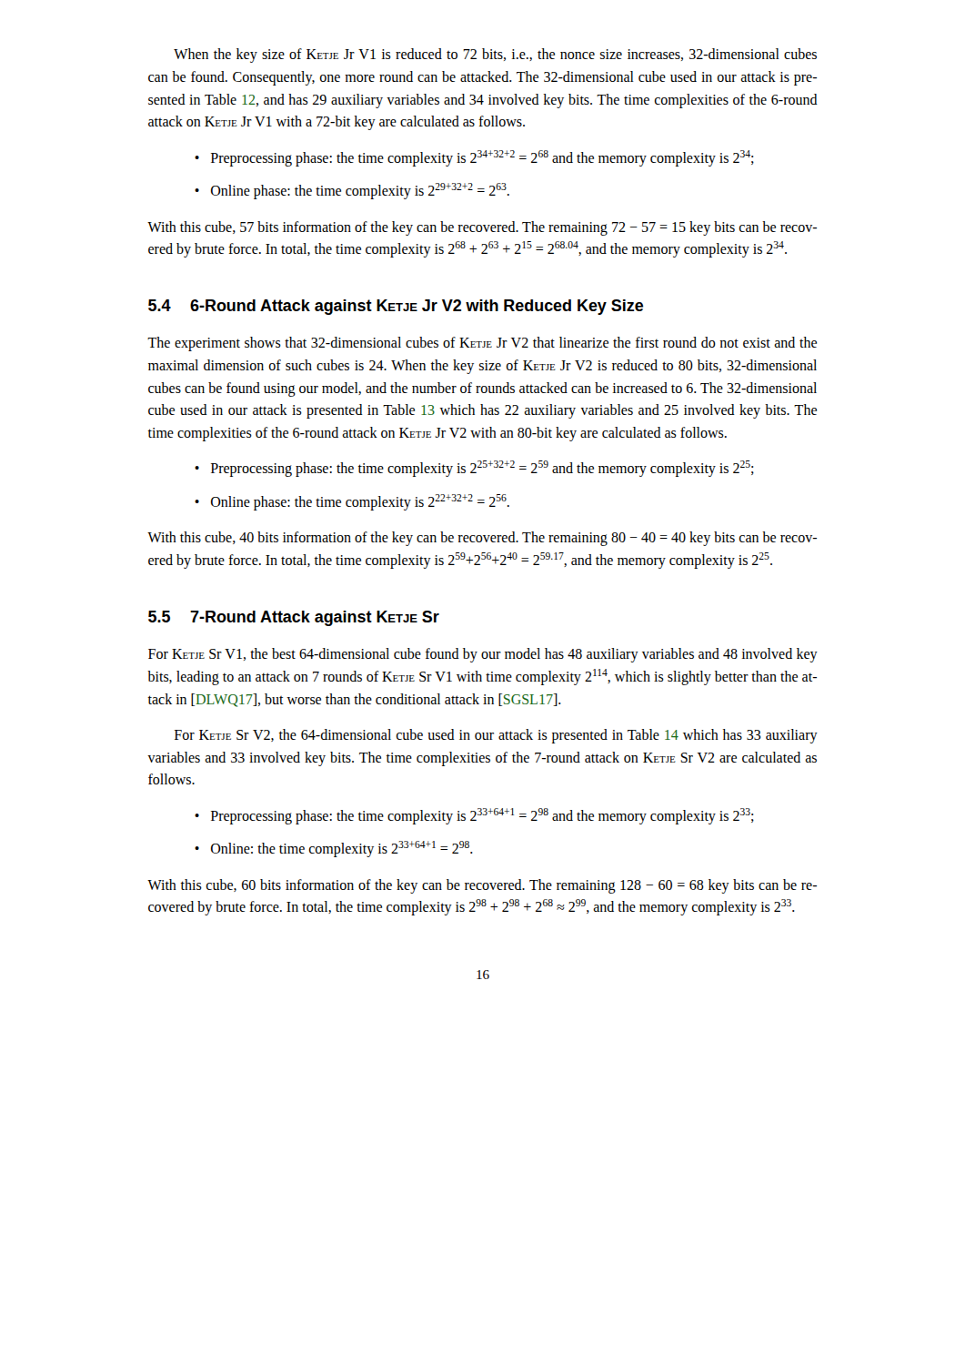When the key size of Ketje Jr V1 is reduced to 72 bits, i.e., the nonce size increases, 32-dimensional cubes can be found. Consequently, one more round can be attacked. The 32-dimensional cube used in our attack is presented in Table 12, and has 29 auxiliary variables and 34 involved key bits. The time complexities of the 6-round attack on Ketje Jr V1 with a 72-bit key are calculated as follows.
Preprocessing phase: the time complexity is 234+32+2 = 268 and the memory complexity is 234;
Online phase: the time complexity is 229+32+2 = 263.
With this cube, 57 bits information of the key can be recovered. The remaining 72 − 57 = 15 key bits can be recovered by brute force. In total, the time complexity is 268 + 263 + 215 = 268.04, and the memory complexity is 234.
5.46-Round Attack against Ketje Jr V2 with Reduced Key Size
The experiment shows that 32-dimensional cubes of Ketje Jr V2 that linearize the first round do not exist and the maximal dimension of such cubes is 24. When the key size of Ketje Jr V2 is reduced to 80 bits, 32-dimensional cubes can be found using our model, and the number of rounds attacked can be increased to 6. The 32-dimensional cube used in our attack is presented in Table 13 which has 22 auxiliary variables and 25 involved key bits. The time complexities of the 6-round attack on Ketje Jr V2 with an 80-bit key are calculated as follows.
Preprocessing phase: the time complexity is 225+32+2 = 259 and the memory complexity is 225;
Online phase: the time complexity is 222+32+2 = 256.
With this cube, 40 bits information of the key can be recovered. The remaining 80 − 40 = 40 key bits can be recovered by brute force. In total, the time complexity is 259+256+240 = 259.17, and the memory complexity is 225.
5.57-Round Attack against Ketje Sr
For Ketje Sr V1, the best 64-dimensional cube found by our model has 48 auxiliary variables and 48 involved key bits, leading to an attack on 7 rounds of Ketje Sr V1 with time complexity 2114, which is slightly better than the attack in [DLWQ17], but worse than the conditional attack in [SGSL17].
For Ketje Sr V2, the 64-dimensional cube used in our attack is presented in Table 14 which has 33 auxiliary variables and 33 involved key bits. The time complexities of the 7-round attack on Ketje Sr V2 are calculated as follows.
Preprocessing phase: the time complexity is 233+64+1 = 298 and the memory complexity is 233;
Online: the time complexity is 233+64+1 = 298.
With this cube, 60 bits information of the key can be recovered. The remaining 128 − 60 = 68 key bits can be recovered by brute force. In total, the time complexity is 298 + 298 + 268 ≈ 299, and the memory complexity is 233.
16